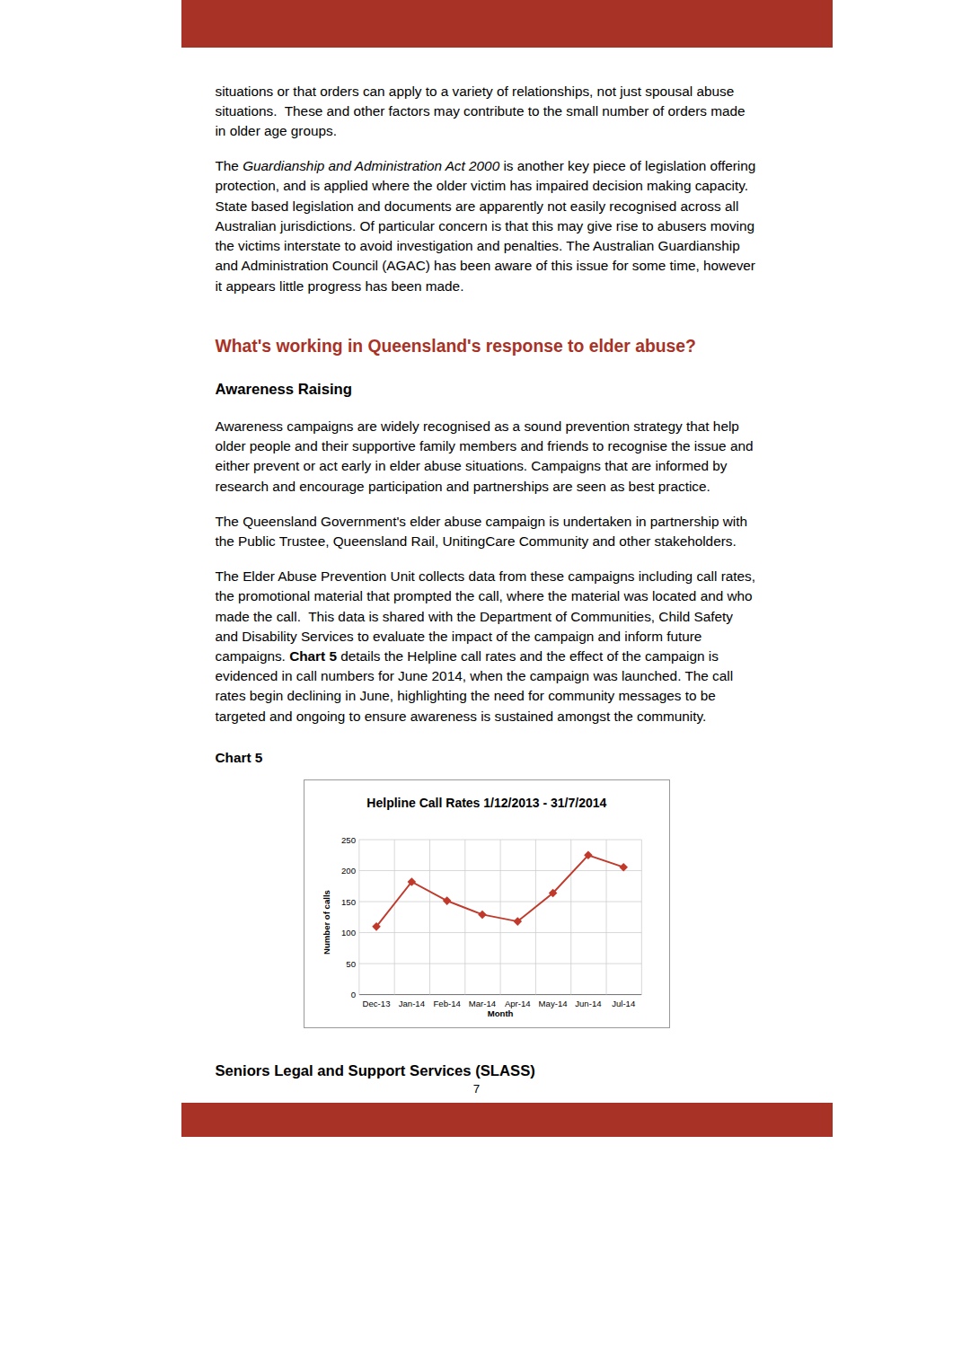situations or that orders can apply to a variety of relationships, not just spousal abuse situations. These and other factors may contribute to the small number of orders made in older age groups.
The Guardianship and Administration Act 2000 is another key piece of legislation offering protection, and is applied where the older victim has impaired decision making capacity. State based legislation and documents are apparently not easily recognised across all Australian jurisdictions. Of particular concern is that this may give rise to abusers moving the victims interstate to avoid investigation and penalties. The Australian Guardianship and Administration Council (AGAC) has been aware of this issue for some time, however it appears little progress has been made.
What's working in Queensland's response to elder abuse?
Awareness Raising
Awareness campaigns are widely recognised as a sound prevention strategy that help older people and their supportive family members and friends to recognise the issue and either prevent or act early in elder abuse situations. Campaigns that are informed by research and encourage participation and partnerships are seen as best practice.
The Queensland Government's elder abuse campaign is undertaken in partnership with the Public Trustee, Queensland Rail, UnitingCare Community and other stakeholders.
The Elder Abuse Prevention Unit collects data from these campaigns including call rates, the promotional material that prompted the call, where the material was located and who made the call. This data is shared with the Department of Communities, Child Safety and Disability Services to evaluate the impact of the campaign and inform future campaigns. Chart 5 details the Helpline call rates and the effect of the campaign is evidenced in call numbers for June 2014, when the campaign was launched. The call rates begin declining in June, highlighting the need for community messages to be targeted and ongoing to ensure awareness is sustained amongst the community.
Chart 5
Helpline Call Rates 1/12/2013 - 31/7/2014
Number of calls 250 200 150 100 50 0 Dec-13 Jan-14 Feb-14 Mar-14 Apr-14 May-14 Jun-14 Jul-14 Month
Seniors Legal and Support Services (SLASS)
7